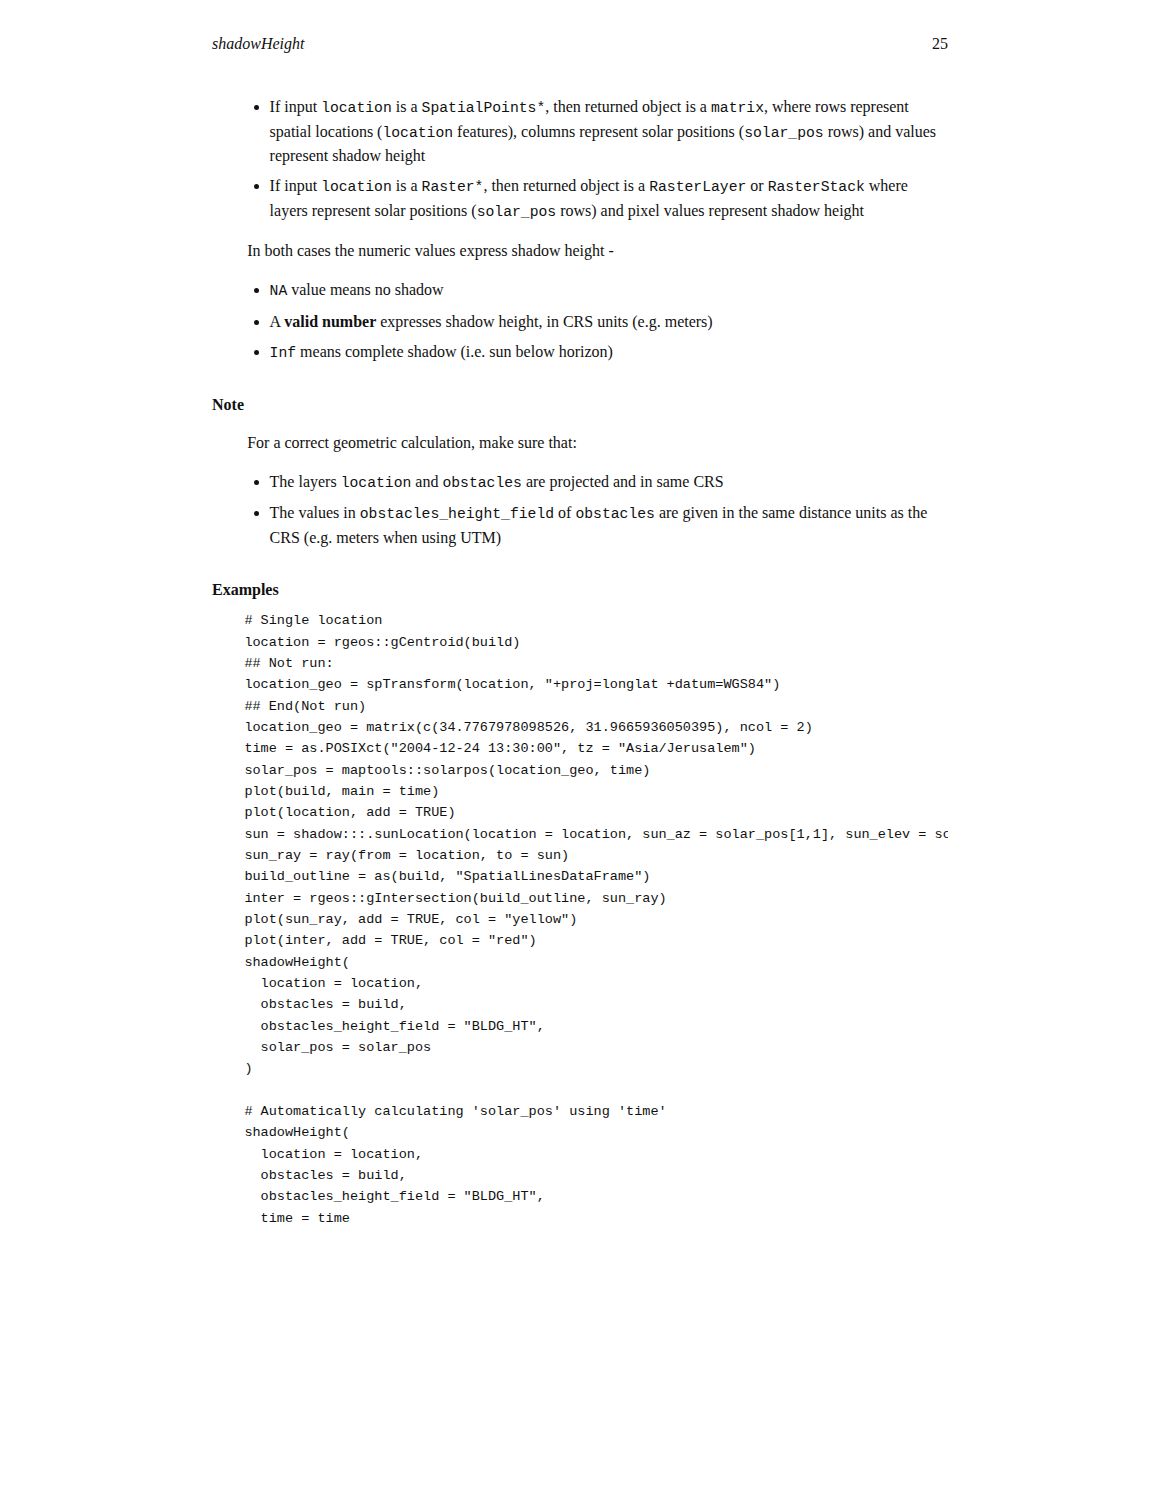shadowHeight 25
If input location is a SpatialPoints*, then returned object is a matrix, where rows represent spatial locations (location features), columns represent solar positions (solar_pos rows) and values represent shadow height
If input location is a Raster*, then returned object is a RasterLayer or RasterStack where layers represent solar positions (solar_pos rows) and pixel values represent shadow height
In both cases the numeric values express shadow height -
NA value means no shadow
A valid number expresses shadow height, in CRS units (e.g. meters)
Inf means complete shadow (i.e. sun below horizon)
Note
For a correct geometric calculation, make sure that:
The layers location and obstacles are projected and in same CRS
The values in obstacles_height_field of obstacles are given in the same distance units as the CRS (e.g. meters when using UTM)
Examples
# Single location
location = rgeos::gCentroid(build)
## Not run:
location_geo = spTransform(location, "+proj=longlat +datum=WGS84")
## End(Not run)
location_geo = matrix(c(34.7767978098526, 31.9665936050395), ncol = 2)
time = as.POSIXct("2004-12-24 13:30:00", tz = "Asia/Jerusalem")
solar_pos = maptools::solarpos(location_geo, time)
plot(build, main = time)
plot(location, add = TRUE)
sun = shadow:::.sunLocation(location = location, sun_az = solar_pos[1,1], sun_elev = solar_pos[1,2])
sun_ray = ray(from = location, to = sun)
build_outline = as(build, "SpatialLinesDataFrame")
inter = rgeos::gIntersection(build_outline, sun_ray)
plot(sun_ray, add = TRUE, col = "yellow")
plot(inter, add = TRUE, col = "red")
shadowHeight(
  location = location,
  obstacles = build,
  obstacles_height_field = "BLDG_HT",
  solar_pos = solar_pos
)

# Automatically calculating 'solar_pos' using 'time'
shadowHeight(
  location = location,
  obstacles = build,
  obstacles_height_field = "BLDG_HT",
  time = time